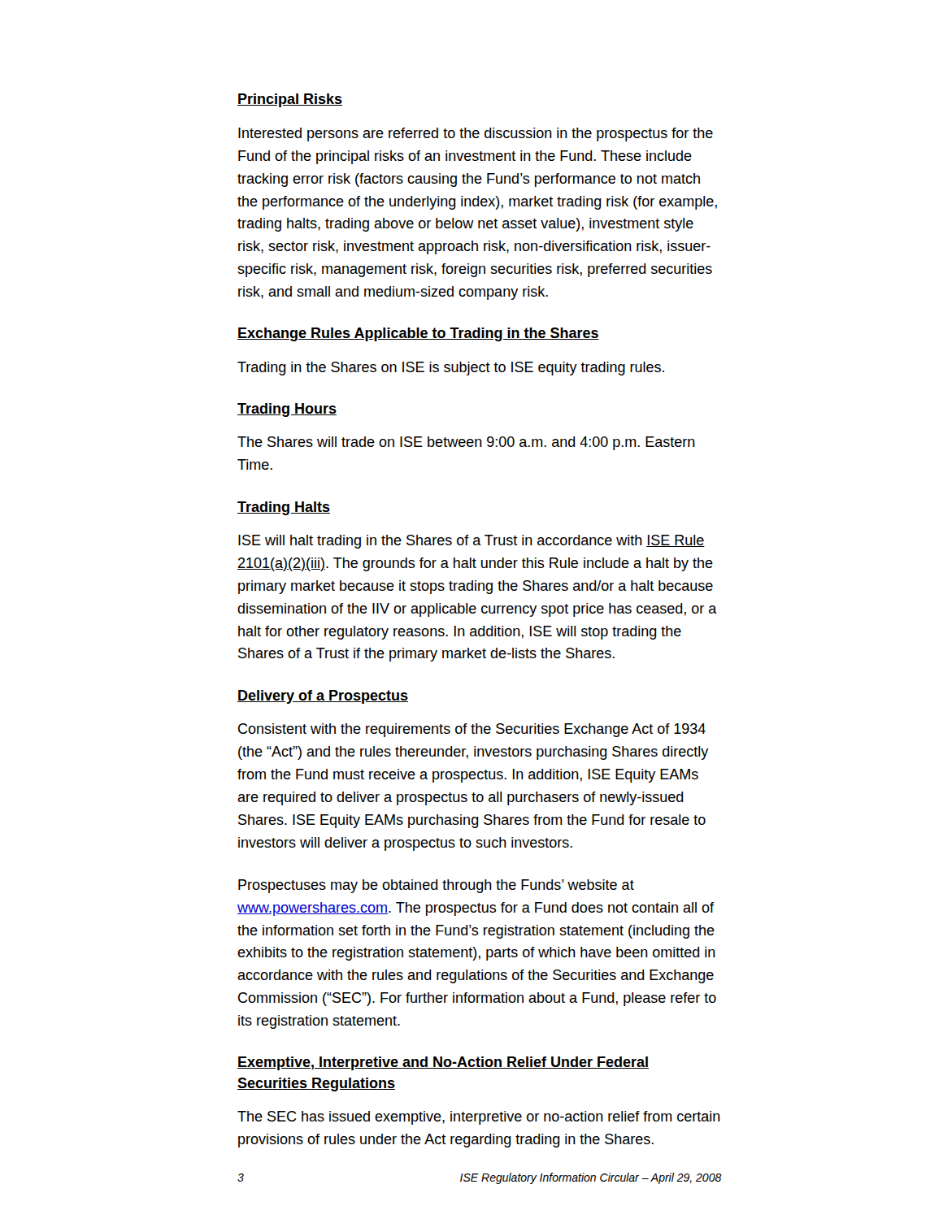Principal Risks
Interested persons are referred to the discussion in the prospectus for the Fund of the principal risks of an investment in the Fund. These include tracking error risk (factors causing the Fund’s performance to not match the performance of the underlying index), market trading risk (for example, trading halts, trading above or below net asset value), investment style risk, sector risk, investment approach risk, non-diversification risk, issuer-specific risk, management risk, foreign securities risk, preferred securities risk, and small and medium-sized company risk.
Exchange Rules Applicable to Trading in the Shares
Trading in the Shares on ISE is subject to ISE equity trading rules.
Trading Hours
The Shares will trade on ISE between 9:00 a.m. and 4:00 p.m. Eastern Time.
Trading Halts
ISE will halt trading in the Shares of a Trust in accordance with ISE Rule 2101(a)(2)(iii). The grounds for a halt under this Rule include a halt by the primary market because it stops trading the Shares and/or a halt because dissemination of the IIV or applicable currency spot price has ceased, or a halt for other regulatory reasons. In addition, ISE will stop trading the Shares of a Trust if the primary market de-lists the Shares.
Delivery of a Prospectus
Consistent with the requirements of the Securities Exchange Act of 1934 (the “Act”) and the rules thereunder, investors purchasing Shares directly from the Fund must receive a prospectus. In addition, ISE Equity EAMs are required to deliver a prospectus to all purchasers of newly-issued Shares. ISE Equity EAMs purchasing Shares from the Fund for resale to investors will deliver a prospectus to such investors.
Prospectuses may be obtained through the Funds’ website at www.powershares.com. The prospectus for a Fund does not contain all of the information set forth in the Fund’s registration statement (including the exhibits to the registration statement), parts of which have been omitted in accordance with the rules and regulations of the Securities and Exchange Commission (“SEC”). For further information about a Fund, please refer to its registration statement.
Exemptive, Interpretive and No-Action Relief Under Federal Securities Regulations
The SEC has issued exemptive, interpretive or no-action relief from certain provisions of rules under the Act regarding trading in the Shares.
3 ISE Regulatory Information Circular – April 29, 2008